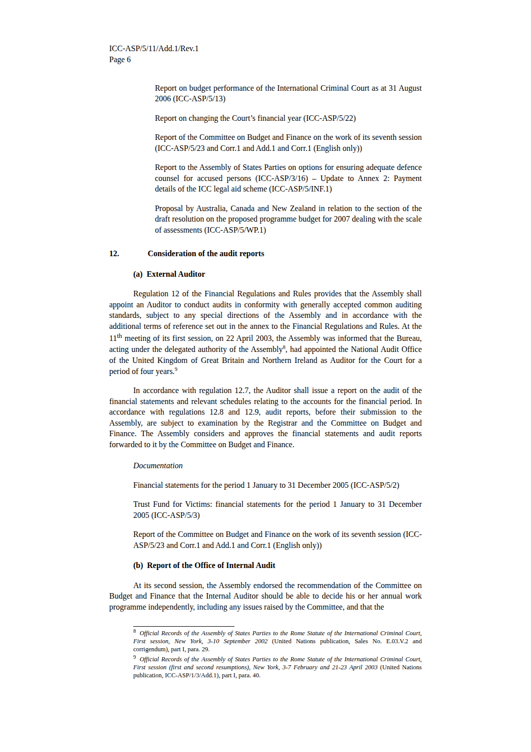ICC-ASP/5/11/Add.1/Rev.1
Page 6
Report on budget performance of the International Criminal Court as at 31 August 2006 (ICC-ASP/5/13)
Report on changing the Court’s financial year (ICC-ASP/5/22)
Report of the Committee on Budget and Finance on the work of its seventh session (ICC-ASP/5/23 and Corr.1 and Add.1 and Corr.1 (English only))
Report to the Assembly of States Parties on options for ensuring adequate defence counsel for accused persons (ICC-ASP/3/16) – Update to Annex 2: Payment details of the ICC legal aid scheme (ICC-ASP/5/INF.1)
Proposal by Australia, Canada and New Zealand in relation to the section of the draft resolution on the proposed programme budget for 2007 dealing with the scale of assessments (ICC-ASP/5/WP.1)
12. Consideration of the audit reports
(a) External Auditor
Regulation 12 of the Financial Regulations and Rules provides that the Assembly shall appoint an Auditor to conduct audits in conformity with generally accepted common auditing standards, subject to any special directions of the Assembly and in accordance with the additional terms of reference set out in the annex to the Financial Regulations and Rules. At the 11th meeting of its first session, on 22 April 2003, the Assembly was informed that the Bureau, acting under the delegated authority of the Assembly8, had appointed the National Audit Office of the United Kingdom of Great Britain and Northern Ireland as Auditor for the Court for a period of four years.9
In accordance with regulation 12.7, the Auditor shall issue a report on the audit of the financial statements and relevant schedules relating to the accounts for the financial period. In accordance with regulations 12.8 and 12.9, audit reports, before their submission to the Assembly, are subject to examination by the Registrar and the Committee on Budget and Finance. The Assembly considers and approves the financial statements and audit reports forwarded to it by the Committee on Budget and Finance.
Documentation
Financial statements for the period 1 January to 31 December 2005 (ICC-ASP/5/2)
Trust Fund for Victims: financial statements for the period 1 January to 31 December 2005 (ICC-ASP/5/3)
Report of the Committee on Budget and Finance on the work of its seventh session (ICC-ASP/5/23 and Corr.1 and Add.1 and Corr.1 (English only))
(b) Report of the Office of Internal Audit
At its second session, the Assembly endorsed the recommendation of the Committee on Budget and Finance that the Internal Auditor should be able to decide his or her annual work programme independently, including any issues raised by the Committee, and that the
8 Official Records of the Assembly of States Parties to the Rome Statute of the International Criminal Court, First session, New York, 3-10 September 2002 (United Nations publication, Sales No. E.03.V.2 and corrigendum), part I, para. 29.
9 Official Records of the Assembly of States Parties to the Rome Statute of the International Criminal Court, First session (first and second resumptions), New York, 3-7 February and 21-23 April 2003 (United Nations publication, ICC-ASP/1/3/Add.1), part I, para. 40.